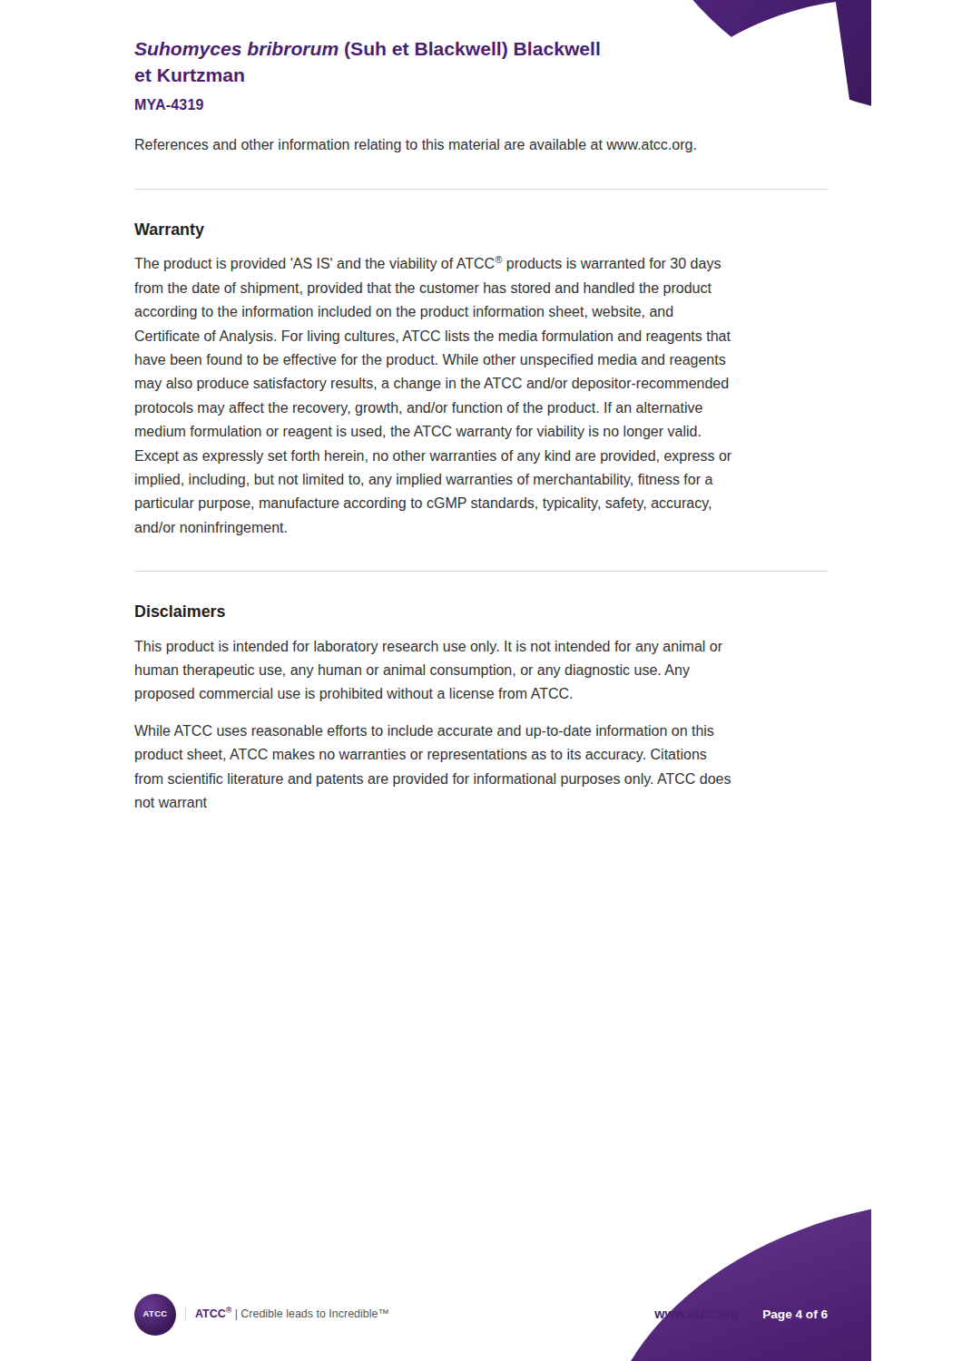Suhomyces bribrorum (Suh et Blackwell) Blackwell et Kurtzman
MYA-4319
Product Sheet
References and other information relating to this material are available at www.atcc.org.
Warranty
The product is provided 'AS IS' and the viability of ATCC® products is warranted for 30 days from the date of shipment, provided that the customer has stored and handled the product according to the information included on the product information sheet, website, and Certificate of Analysis. For living cultures, ATCC lists the media formulation and reagents that have been found to be effective for the product. While other unspecified media and reagents may also produce satisfactory results, a change in the ATCC and/or depositor-recommended protocols may affect the recovery, growth, and/or function of the product. If an alternative medium formulation or reagent is used, the ATCC warranty for viability is no longer valid. Except as expressly set forth herein, no other warranties of any kind are provided, express or implied, including, but not limited to, any implied warranties of merchantability, fitness for a particular purpose, manufacture according to cGMP standards, typicality, safety, accuracy, and/or noninfringement.
Disclaimers
This product is intended for laboratory research use only. It is not intended for any animal or human therapeutic use, any human or animal consumption, or any diagnostic use. Any proposed commercial use is prohibited without a license from ATCC.
While ATCC uses reasonable efforts to include accurate and up-to-date information on this product sheet, ATCC makes no warranties or representations as to its accuracy. Citations from scientific literature and patents are provided for informational purposes only. ATCC does not warrant
ATCC® | Credible leads to Incredible™
www.atcc.org Page 4 of 6